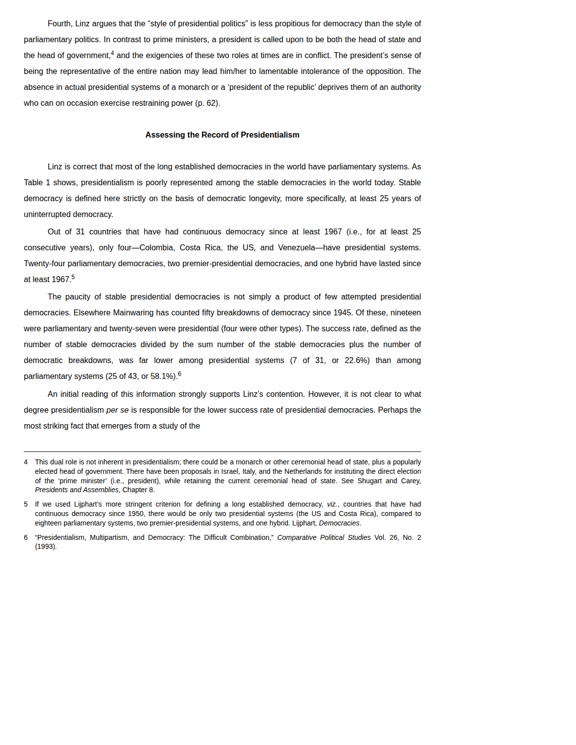Fourth, Linz argues that the “style of presidential politics” is less propitious for democracy than the style of parliamentary politics. In contrast to prime ministers, a president is called upon to be both the head of state and the head of government,4 and the exigencies of these two roles at times are in conflict. The president’s sense of being the representative of the entire nation may lead him/her to lamentable intolerance of the opposition. The absence in actual presidential systems of a monarch or a ‘president of the republic’ deprives them of an authority who can on occasion exercise restraining power (p. 62).
Assessing the Record of Presidentialism
Linz is correct that most of the long established democracies in the world have parliamentary systems. As Table 1 shows, presidentialism is poorly represented among the stable democracies in the world today. Stable democracy is defined here strictly on the basis of democratic longevity, more specifically, at least 25 years of uninterrupted democracy.
Out of 31 countries that have had continuous democracy since at least 1967 (i.e., for at least 25 consecutive years), only four—Colombia, Costa Rica, the US, and Venezuela—have presidential systems. Twenty-four parliamentary democracies, two premier-presidential democracies, and one hybrid have lasted since at least 1967.5
The paucity of stable presidential democracies is not simply a product of few attempted presidential democracies. Elsewhere Mainwaring has counted fifty breakdowns of democracy since 1945. Of these, nineteen were parliamentary and twenty-seven were presidential (four were other types). The success rate, defined as the number of stable democracies divided by the sum number of the stable democracies plus the number of democratic breakdowns, was far lower among presidential systems (7 of 31, or 22.6%) than among parliamentary systems (25 of 43, or 58.1%).6
An initial reading of this information strongly supports Linz’s contention. However, it is not clear to what degree presidentialism per se is responsible for the lower success rate of presidential democracies. Perhaps the most striking fact that emerges from a study of the
4 This dual role is not inherent in presidentialism; there could be a monarch or other ceremonial head of state, plus a popularly elected head of government. There have been proposals in Israel, Italy, and the Netherlands for instituting the direct election of the ‘prime minister’ (i.e., president), while retaining the current ceremonial head of state. See Shugart and Carey, Presidents and Assemblies, Chapter 8.
5 If we used Lijphart’s more stringent criterion for defining a long established democracy, viz., countries that have had continuous democracy since 1950, there would be only two presidential systems (the US and Costa Rica), compared to eighteen parliamentary systems, two premier-presidential systems, and one hybrid. Lijphart, Democracies.
6“Presidentialism, Multipartism, and Democracy: The Difficult Combination,” Comparative Political Studies Vol. 26, No. 2 (1993).